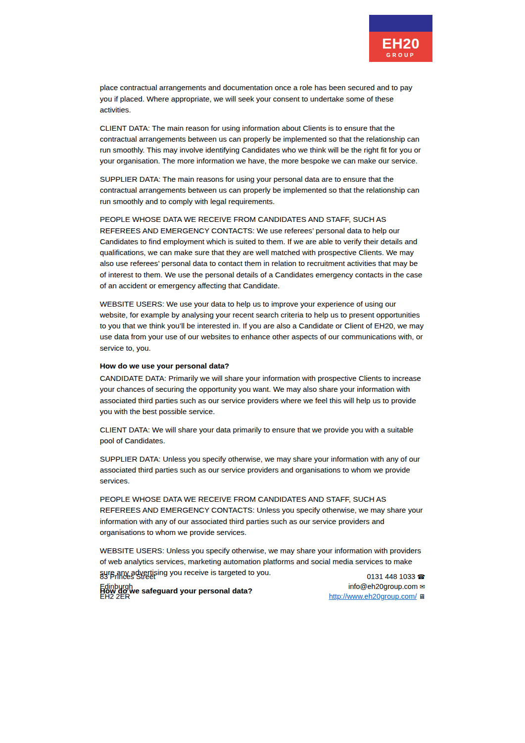EH20
GROUP
place contractual arrangements and documentation once a role has been secured and to pay you if placed. Where appropriate, we will seek your consent to undertake some of these activities.
CLIENT DATA: The main reason for using information about Clients is to ensure that the contractual arrangements between us can properly be implemented so that the relationship can run smoothly. This may involve identifying Candidates who we think will be the right fit for you or your organisation. The more information we have, the more bespoke we can make our service.
SUPPLIER DATA: The main reasons for using your personal data are to ensure that the contractual arrangements between us can properly be implemented so that the relationship can run smoothly and to comply with legal requirements.
PEOPLE WHOSE DATA WE RECEIVE FROM CANDIDATES AND STAFF, SUCH AS REFEREES AND EMERGENCY CONTACTS: We use referees’ personal data to help our Candidates to find employment which is suited to them. If we are able to verify their details and qualifications, we can make sure that they are well matched with prospective Clients. We may also use referees’ personal data to contact them in relation to recruitment activities that may be of interest to them. We use the personal details of a Candidates emergency contacts in the case of an accident or emergency affecting that Candidate.
WEBSITE USERS: We use your data to help us to improve your experience of using our website, for example by analysing your recent search criteria to help us to present opportunities to you that we think you’ll be interested in. If you are also a Candidate or Client of EH20, we may use data from your use of our websites to enhance other aspects of our communications with, or service to, you.
How do we use your personal data?
CANDIDATE DATA: Primarily we will share your information with prospective Clients to increase your chances of securing the opportunity you want. We may also share your information with associated third parties such as our service providers where we feel this will help us to provide you with the best possible service.
CLIENT DATA: We will share your data primarily to ensure that we provide you with a suitable pool of Candidates.
SUPPLIER DATA: Unless you specify otherwise, we may share your information with any of our associated third parties such as our service providers and organisations to whom we provide services.
PEOPLE WHOSE DATA WE RECEIVE FROM CANDIDATES AND STAFF, SUCH AS REFEREES AND EMERGENCY CONTACTS: Unless you specify otherwise, we may share your information with any of our associated third parties such as our service providers and organisations to whom we provide services.
WEBSITE USERS: Unless you specify otherwise, we may share your information with providers of web analytics services, marketing automation platforms and social media services to make sure any advertising you receive is targeted to you.
How do we safeguard your personal data?
| 83 Princes Street | 0131 448 1033 ☎ |
| Edinburgh | info@eh20group.com ✉ |
| EH2 2ER | http://www.eh20group.com/ 🖥 |